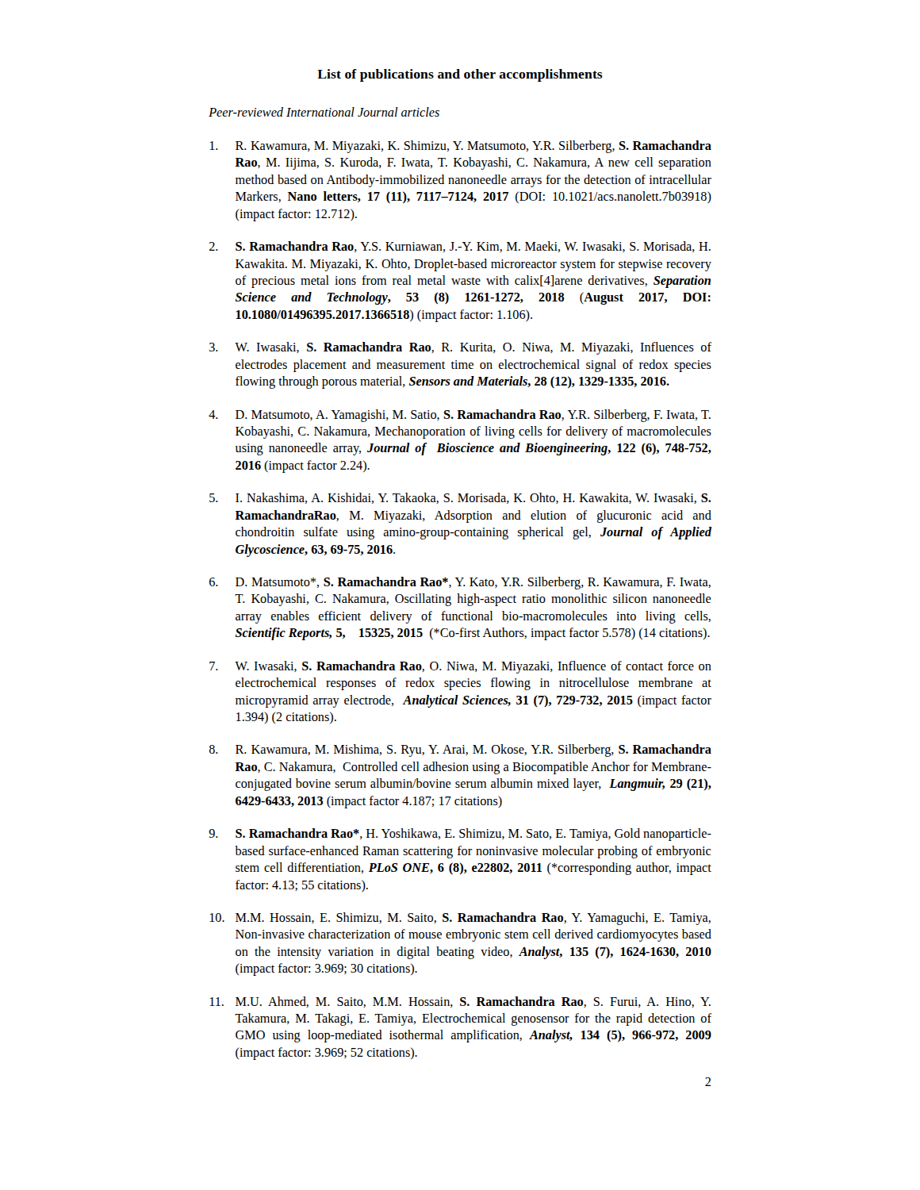List of publications and other accomplishments
Peer-reviewed International Journal articles
R. Kawamura, M. Miyazaki, K. Shimizu, Y. Matsumoto, Y.R. Silberberg, S. Ramachandra Rao, M. Iijima, S. Kuroda, F. Iwata, T. Kobayashi, C. Nakamura, A new cell separation method based on Antibody-immobilized nanoneedle arrays for the detection of intracellular Markers, Nano letters, 17 (11), 7117–7124, 2017 (DOI: 10.1021/acs.nanolett.7b03918) (impact factor: 12.712).
S. Ramachandra Rao, Y.S. Kurniawan, J.-Y. Kim, M. Maeki, W. Iwasaki, S. Morisada, H. Kawakita. M. Miyazaki, K. Ohto, Droplet-based microreactor system for stepwise recovery of precious metal ions from real metal waste with calix[4]arene derivatives, Separation Science and Technology, 53 (8) 1261-1272, 2018 (August 2017, DOI: 10.1080/01496395.2017.1366518) (impact factor: 1.106).
W. Iwasaki, S. Ramachandra Rao, R. Kurita, O. Niwa, M. Miyazaki, Influences of electrodes placement and measurement time on electrochemical signal of redox species flowing through porous material, Sensors and Materials, 28 (12), 1329-1335, 2016.
D. Matsumoto, A. Yamagishi, M. Satio, S. Ramachandra Rao, Y.R. Silberberg, F. Iwata, T. Kobayashi, C. Nakamura, Mechanoporation of living cells for delivery of macromolecules using nanoneedle array, Journal of Bioscience and Bioengineering, 122 (6), 748-752, 2016 (impact factor 2.24).
I. Nakashima, A. Kishidai, Y. Takaoka, S. Morisada, K. Ohto, H. Kawakita, W. Iwasaki, S. RamachandraRao, M. Miyazaki, Adsorption and elution of glucuronic acid and chondroitin sulfate using amino-group-containing spherical gel, Journal of Applied Glycoscience, 63, 69-75, 2016.
D. Matsumoto*, S. Ramachandra Rao*, Y. Kato, Y.R. Silberberg, R. Kawamura, F. Iwata, T. Kobayashi, C. Nakamura, Oscillating high-aspect ratio monolithic silicon nanoneedle array enables efficient delivery of functional bio-macromolecules into living cells, Scientific Reports, 5, 15325, 2015 (*Co-first Authors, impact factor 5.578) (14 citations).
W. Iwasaki, S. Ramachandra Rao, O. Niwa, M. Miyazaki, Influence of contact force on electrochemical responses of redox species flowing in nitrocellulose membrane at micropyramid array electrode, Analytical Sciences, 31 (7), 729-732, 2015 (impact factor 1.394) (2 citations).
R. Kawamura, M. Mishima, S. Ryu, Y. Arai, M. Okose, Y.R. Silberberg, S. Ramachandra Rao, C. Nakamura, Controlled cell adhesion using a Biocompatible Anchor for Membrane-conjugated bovine serum albumin/bovine serum albumin mixed layer, Langmuir, 29 (21), 6429-6433, 2013 (impact factor 4.187; 17 citations)
S. Ramachandra Rao*, H. Yoshikawa, E. Shimizu, M. Sato, E. Tamiya, Gold nanoparticle-based surface-enhanced Raman scattering for noninvasive molecular probing of embryonic stem cell differentiation, PLoS ONE, 6 (8), e22802, 2011 (*corresponding author, impact factor: 4.13; 55 citations).
M.M. Hossain, E. Shimizu, M. Saito, S. Ramachandra Rao, Y. Yamaguchi, E. Tamiya, Non-invasive characterization of mouse embryonic stem cell derived cardiomyocytes based on the intensity variation in digital beating video, Analyst, 135 (7), 1624-1630, 2010 (impact factor: 3.969; 30 citations).
M.U. Ahmed, M. Saito, M.M. Hossain, S. Ramachandra Rao, S. Furui, A. Hino, Y. Takamura, M. Takagi, E. Tamiya, Electrochemical genosensor for the rapid detection of GMO using loop-mediated isothermal amplification, Analyst, 134 (5), 966-972, 2009 (impact factor: 3.969; 52 citations).
2